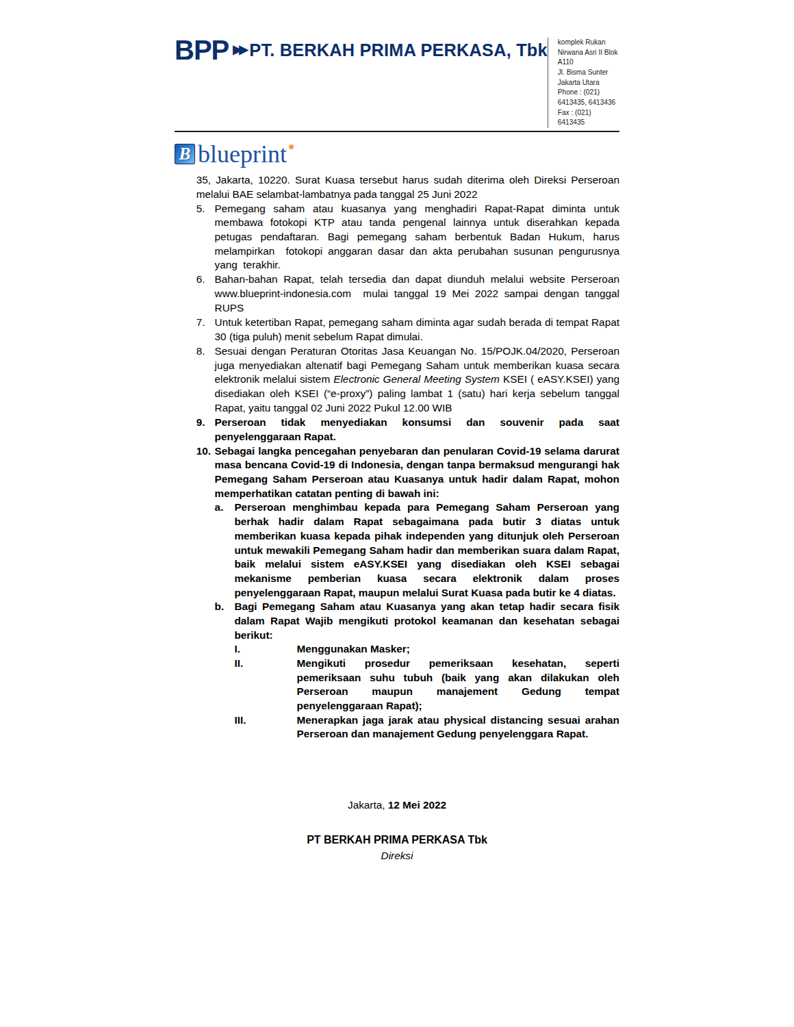BPP ▸▸ PT. BERKAH PRIMA PERKASA, Tbk
komplek Rukan Nirwana Asri II Blok A110
Jl. Bisma Sunter Jakarta Utara
Phone : (021) 6413435, 6413436
Fax : (021) 6413435
blueprint
35, Jakarta, 10220. Surat Kuasa tersebut harus sudah diterima oleh Direksi Perseroan melalui BAE selambat-lambatnya pada tanggal 25 Juni 2022
Pemegang saham atau kuasanya yang menghadiri Rapat-Rapat diminta untuk membawa fotokopi KTP atau tanda pengenal lainnya untuk diserahkan kepada petugas pendaftaran. Bagi pemegang saham berbentuk Badan Hukum, harus melampirkan fotokopi anggaran dasar dan akta perubahan susunan pengurusnya yang terakhir.
Bahan-bahan Rapat, telah tersedia dan dapat diunduh melalui website Perseroan www.blueprint-indonesia.com mulai tanggal 19 Mei 2022 sampai dengan tanggal RUPS
Untuk ketertiban Rapat, pemegang saham diminta agar sudah berada di tempat Rapat 30 (tiga puluh) menit sebelum Rapat dimulai.
Sesuai dengan Peraturan Otoritas Jasa Keuangan No. 15/POJK.04/2020, Perseroan juga menyediakan altenatif bagi Pemegang Saham untuk memberikan kuasa secara elektronik melalui sistem Electronic General Meeting System KSEI ( eASY.KSEI) yang disediakan oleh KSEI (“e-proxy”) paling lambat 1 (satu) hari kerja sebelum tanggal Rapat, yaitu tanggal 02 Juni 2022 Pukul 12.00 WIB
Perseroan tidak menyediakan konsumsi dan souvenir pada saat penyelenggaraan Rapat.
Sebagai langka pencegahan penyebaran dan penularan Covid-19 selama darurat masa bencana Covid-19 di Indonesia, dengan tanpa bermaksud mengurangi hak Pemegang Saham Perseroan atau Kuasanya untuk hadir dalam Rapat, mohon memperhatikan catatan penting di bawah ini:
Perseroan menghimbau kepada para Pemegang Saham Perseroan yang berhak hadir dalam Rapat sebagaimana pada butir 3 diatas untuk memberikan kuasa kepada pihak independen yang ditunjuk oleh Perseroan untuk mewakili Pemegang Saham hadir dan memberikan suara dalam Rapat, baik melalui sistem eASY.KSEI yang disediakan oleh KSEI sebagai mekanisme pemberian kuasa secara elektronik dalam proses penyelenggaraan Rapat, maupun melalui Surat Kuasa pada butir ke 4 diatas.
Bagi Pemegang Saham atau Kuasanya yang akan tetap hadir secara fisik dalam Rapat Wajib mengikuti protokol keamanan dan kesehatan sebagai berikut:
Menggunakan Masker;
Mengikuti prosedur pemeriksaan kesehatan, seperti pemeriksaan suhu tubuh (baik yang akan dilakukan oleh Perseroan maupun manajement Gedung tempat penyelenggaraan Rapat);
Menerapkan jaga jarak atau physical distancing sesuai arahan Perseroan dan manajement Gedung penyelenggara Rapat.
Jakarta, 12 Mei 2022
PT BERKAH PRIMA PERKASA Tbk
Direksi